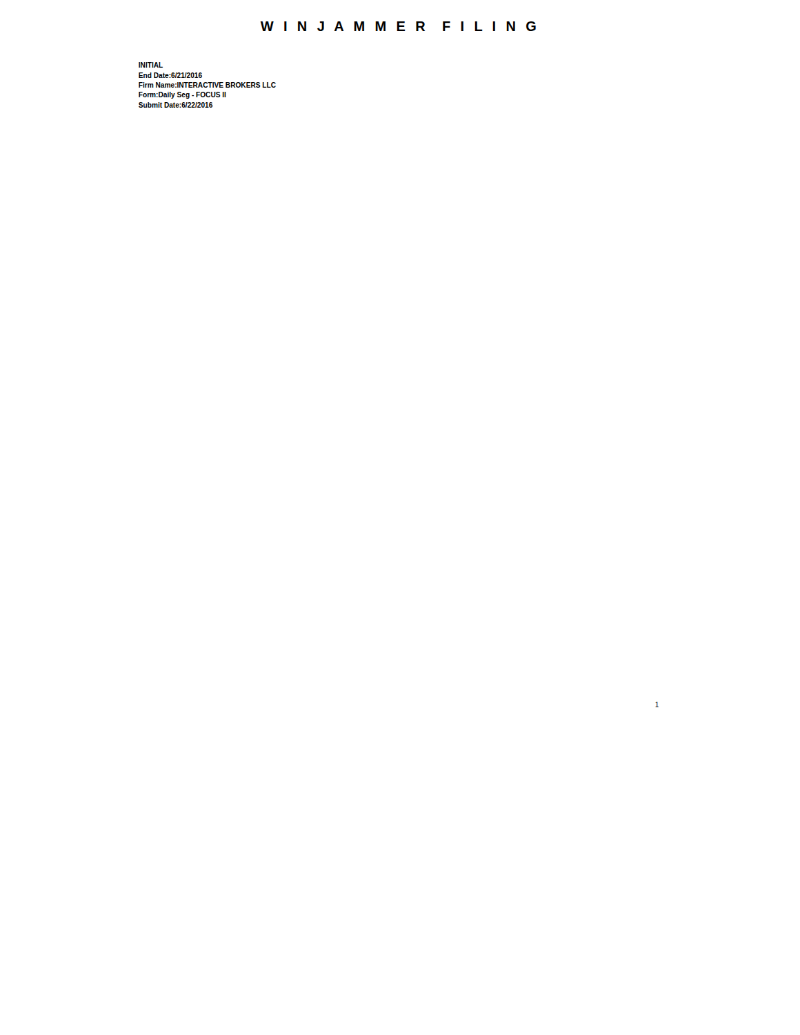W I N J A M M E R F I L I N G
INITIAL
End Date:6/21/2016
Firm Name:INTERACTIVE BROKERS LLC
Form:Daily Seg - FOCUS II
Submit Date:6/22/2016
1